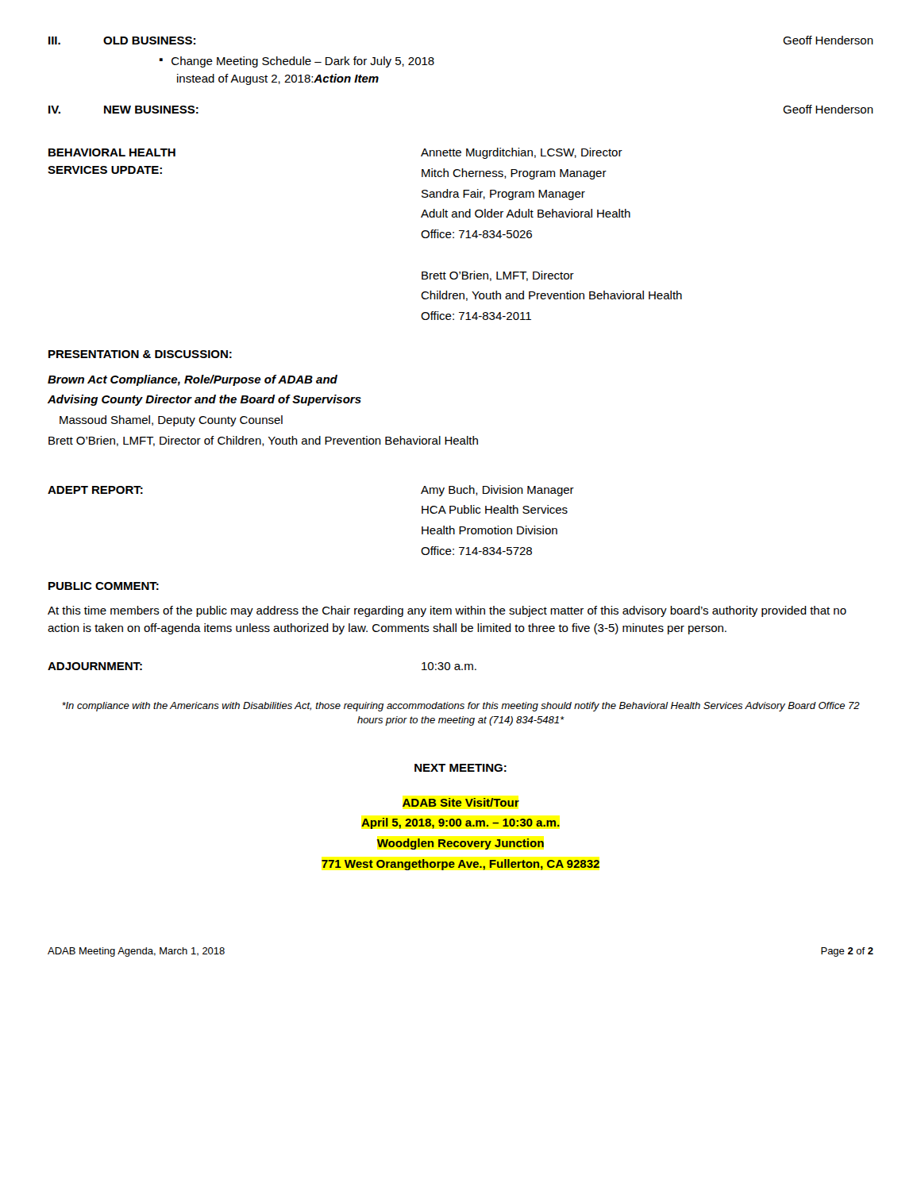III.
OLD BUSINESS:
Geoff Henderson
▪ Change Meeting Schedule – Dark for July 5, 2018
instead of August 2, 2018:Action Item
IV.
NEW BUSINESS:
Geoff Henderson
BEHAVIORAL HEALTH
SERVICES UPDATE:
Annette Mugrditchian, LCSW, Director
Mitch Cherness, Program Manager
Sandra Fair, Program Manager
Adult and Older Adult Behavioral Health
Office: 714-834-5026
Brett O’Brien, LMFT, Director
Children, Youth and Prevention Behavioral Health
Office: 714-834-2011
PRESENTATION & DISCUSSION:
Brown Act Compliance, Role/Purpose of ADAB and
Advising County Director and the Board of Supervisors
Massoud Shamel, Deputy County Counsel
Brett O’Brien, LMFT, Director of Children, Youth and Prevention Behavioral Health
ADEPT REPORT:
Amy Buch, Division Manager
HCA Public Health Services
Health Promotion Division
Office: 714-834-5728
PUBLIC COMMENT:
At this time members of the public may address the Chair regarding any item within the subject matter of this advisory board’s authority provided that no action is taken on off-agenda items unless authorized by law. Comments shall be limited to three to five (3-5) minutes per person.
ADJOURNMENT:
10:30 a.m.
*In compliance with the Americans with Disabilities Act, those requiring accommodations for this meeting should notify the Behavioral Health Services Advisory Board Office 72 hours prior to the meeting at (714) 834-5481*
NEXT MEETING:
ADAB Site Visit/Tour
April 5, 2018, 9:00 a.m. – 10:30 a.m.
Woodglen Recovery Junction
771 West Orangethorpe Ave., Fullerton, CA 92832
ADAB Meeting Agenda, March 1, 2018
Page 2 of 2